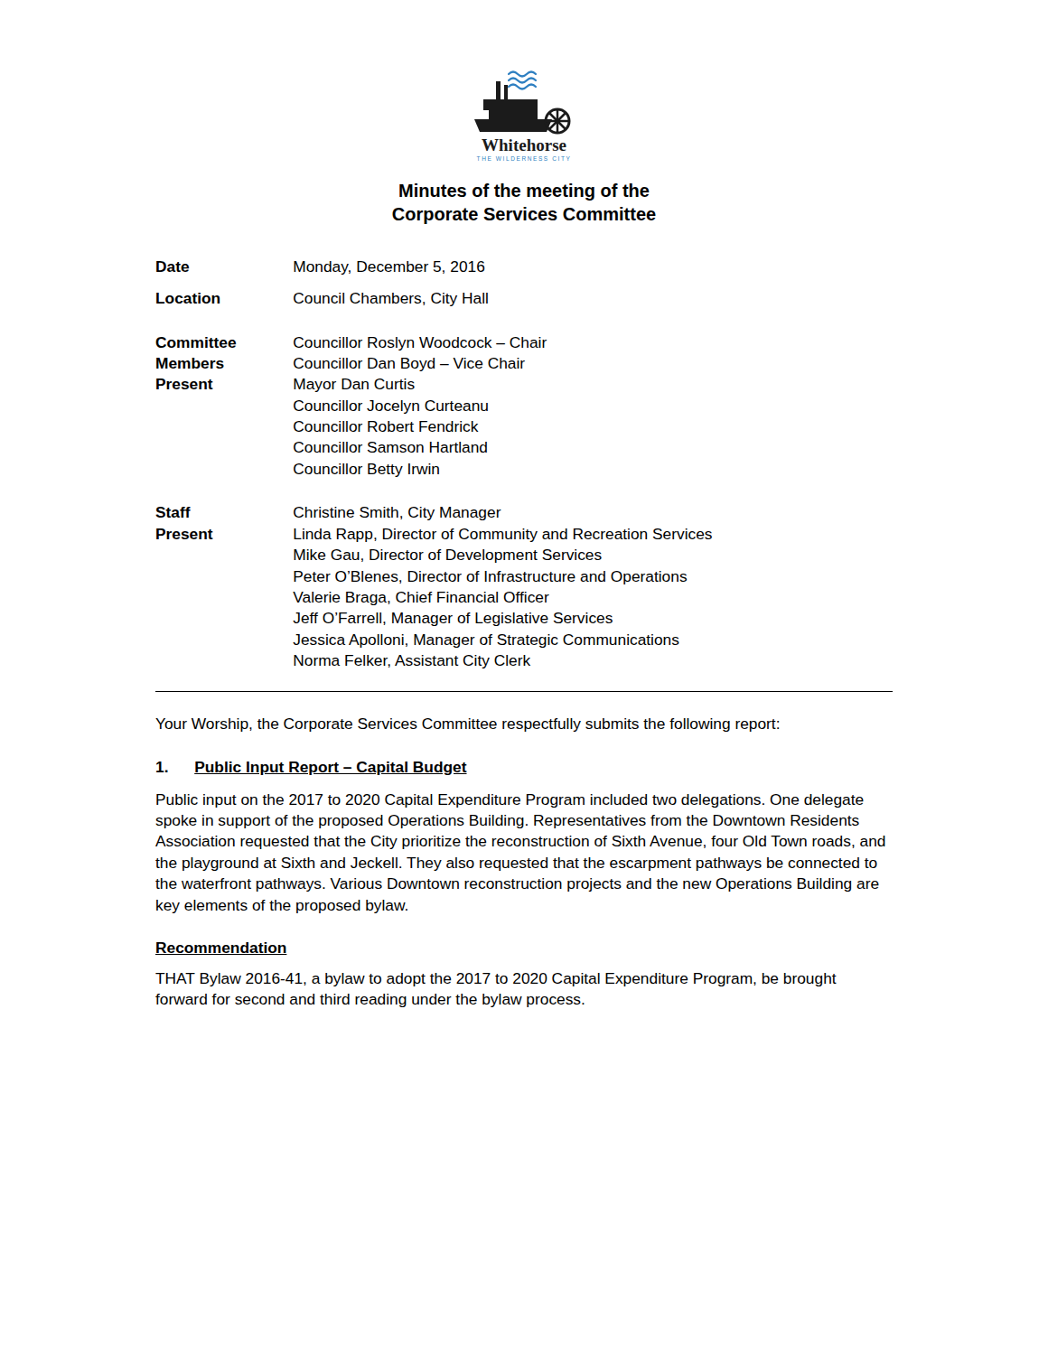Whitehorse THE WILDERNESS CITY
Minutes of the meeting of the Corporate Services Committee
| Date | Monday, December 5, 2016 |
| Location | Council Chambers, City Hall |
| Committee Members Present | Councillor Roslyn Woodcock – Chair Councillor Dan Boyd – Vice Chair Mayor Dan Curtis Councillor Jocelyn Curteanu Councillor Robert Fendrick Councillor Samson Hartland Councillor Betty Irwin |
| Staff Present | Christine Smith, City Manager Linda Rapp, Director of Community and Recreation Services Mike Gau, Director of Development Services Peter O’Blenes, Director of Infrastructure and Operations Valerie Braga, Chief Financial Officer Jeff O’Farrell, Manager of Legislative Services Jessica Apolloni, Manager of Strategic Communications Norma Felker, Assistant City Clerk |
Your Worship, the Corporate Services Committee respectfully submits the following report:
1. Public Input Report – Capital Budget
Public input on the 2017 to 2020 Capital Expenditure Program included two delegations. One delegate spoke in support of the proposed Operations Building. Representatives from the Downtown Residents Association requested that the City prioritize the reconstruction of Sixth Avenue, four Old Town roads, and the playground at Sixth and Jeckell. They also requested that the escarpment pathways be connected to the waterfront pathways. Various Downtown reconstruction projects and the new Operations Building are key elements of the proposed bylaw.
Recommendation
THAT Bylaw 2016-41, a bylaw to adopt the 2017 to 2020 Capital Expenditure Program, be brought forward for second and third reading under the bylaw process.